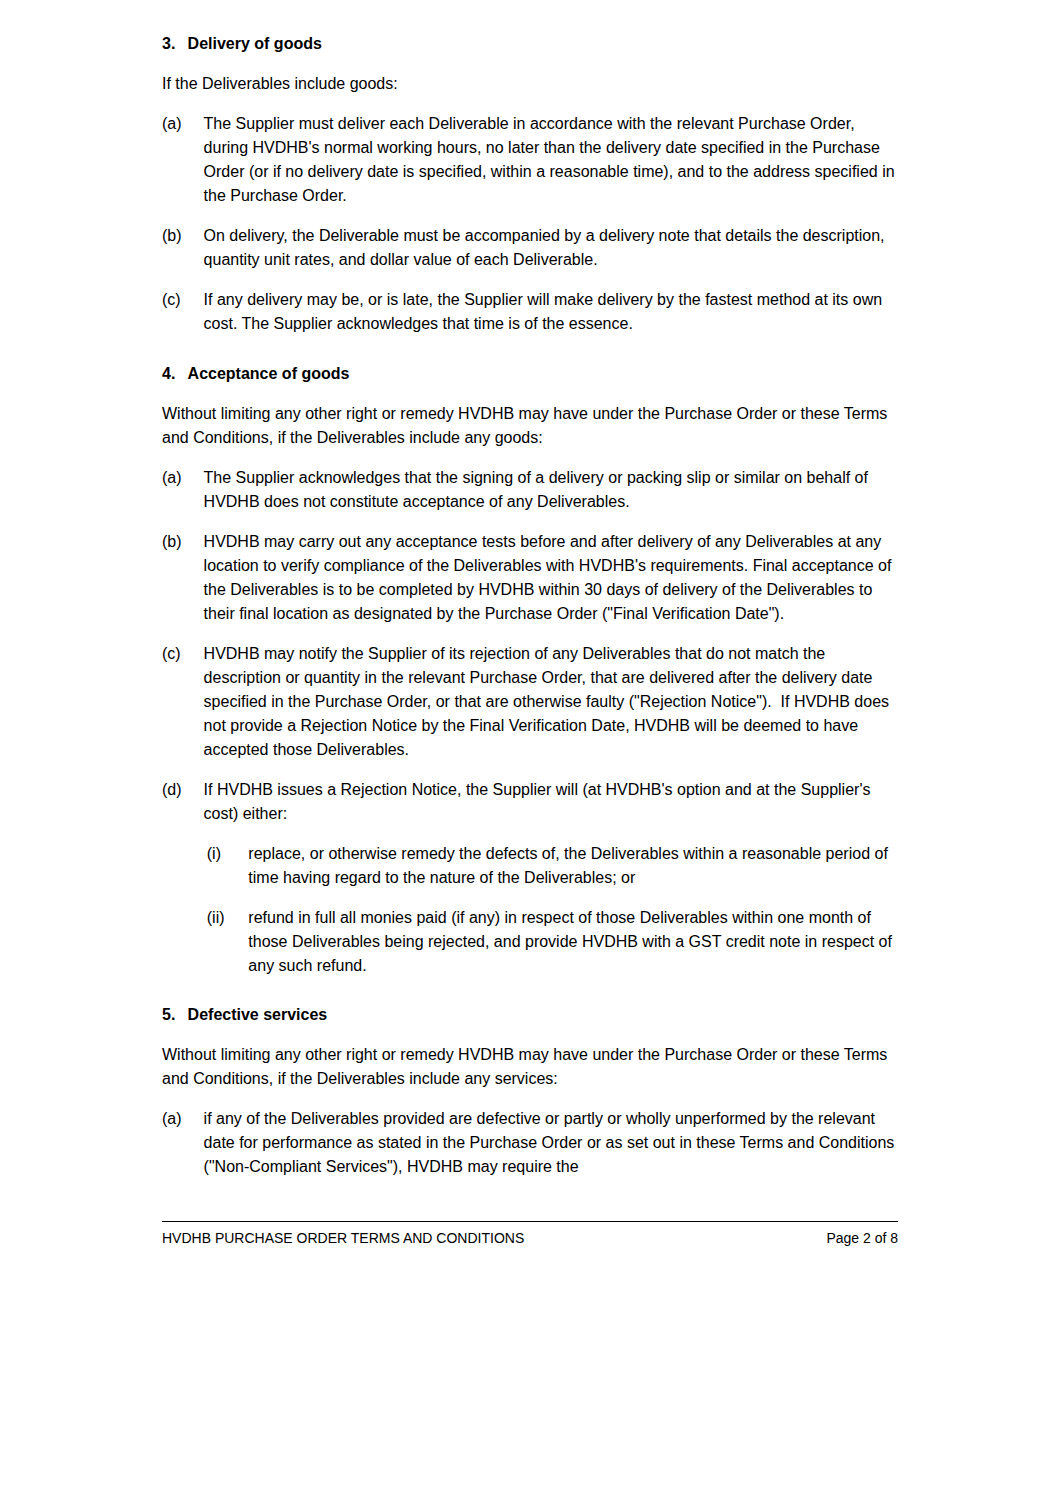3. Delivery of goods
If the Deliverables include goods:
(a) The Supplier must deliver each Deliverable in accordance with the relevant Purchase Order, during HVDHB's normal working hours, no later than the delivery date specified in the Purchase Order (or if no delivery date is specified, within a reasonable time), and to the address specified in the Purchase Order.
(b) On delivery, the Deliverable must be accompanied by a delivery note that details the description, quantity unit rates, and dollar value of each Deliverable.
(c) If any delivery may be, or is late, the Supplier will make delivery by the fastest method at its own cost. The Supplier acknowledges that time is of the essence.
4. Acceptance of goods
Without limiting any other right or remedy HVDHB may have under the Purchase Order or these Terms and Conditions, if the Deliverables include any goods:
(a) The Supplier acknowledges that the signing of a delivery or packing slip or similar on behalf of HVDHB does not constitute acceptance of any Deliverables.
(b) HVDHB may carry out any acceptance tests before and after delivery of any Deliverables at any location to verify compliance of the Deliverables with HVDHB's requirements. Final acceptance of the Deliverables is to be completed by HVDHB within 30 days of delivery of the Deliverables to their final location as designated by the Purchase Order ("Final Verification Date").
(c) HVDHB may notify the Supplier of its rejection of any Deliverables that do not match the description or quantity in the relevant Purchase Order, that are delivered after the delivery date specified in the Purchase Order, or that are otherwise faulty ("Rejection Notice"). If HVDHB does not provide a Rejection Notice by the Final Verification Date, HVDHB will be deemed to have accepted those Deliverables.
(d) If HVDHB issues a Rejection Notice, the Supplier will (at HVDHB's option and at the Supplier's cost) either:
(i) replace, or otherwise remedy the defects of, the Deliverables within a reasonable period of time having regard to the nature of the Deliverables; or
(ii) refund in full all monies paid (if any) in respect of those Deliverables within one month of those Deliverables being rejected, and provide HVDHB with a GST credit note in respect of any such refund.
5. Defective services
Without limiting any other right or remedy HVDHB may have under the Purchase Order or these Terms and Conditions, if the Deliverables include any services:
(a) if any of the Deliverables provided are defective or partly or wholly unperformed by the relevant date for performance as stated in the Purchase Order or as set out in these Terms and Conditions ("Non-Compliant Services"), HVDHB may require the
HVDHB PURCHASE ORDER TERMS AND CONDITIONS Page 2 of 8